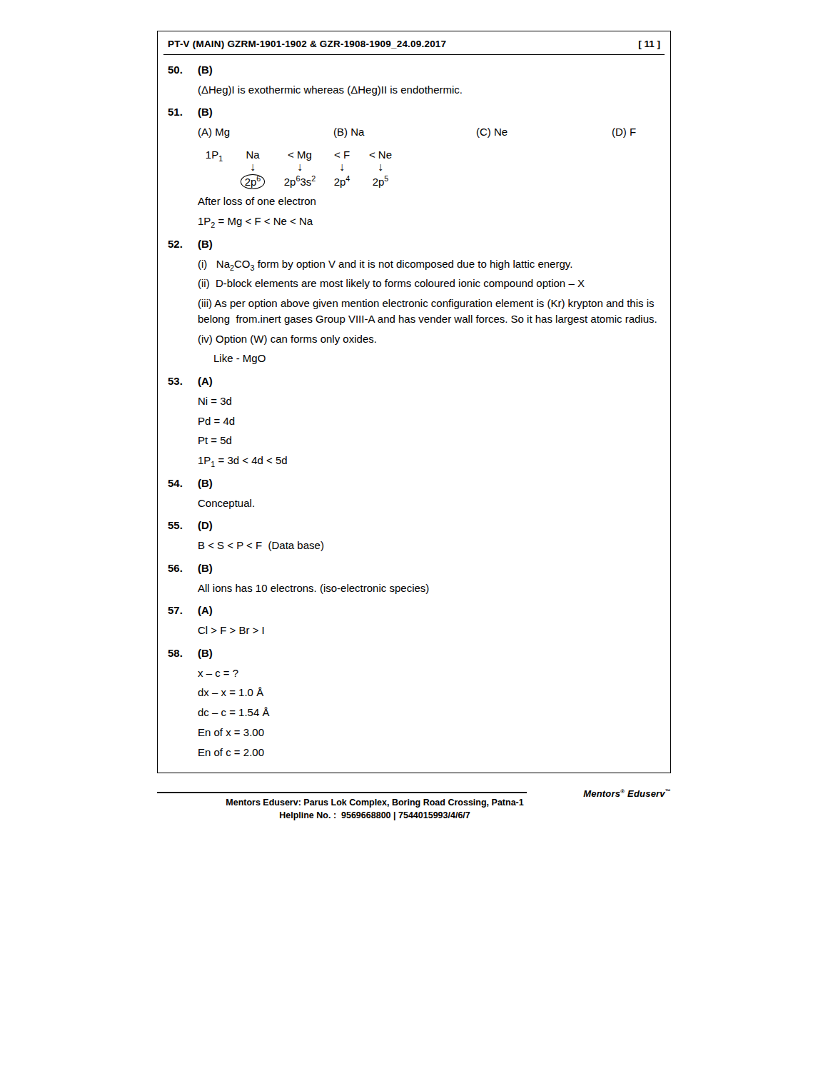PT-V (MAIN) GZRM-1901-1902 & GZR-1908-1909_24.09.2017
[ 11 ]
50.
(B)
(ΔHeg)I is exothermic whereas (ΔHeg)II is endothermic.
51.
(B)
(A) Mg
(B) Na
(C) Ne
(D) F
1P1
Na
< Mg
< F
< Ne
↓
↓
↓
↓
2p6
2p63s2
2p4
2p5
After loss of one electron
1P2 = Mg < F < Ne < Na
52.
(B)
(i) Na2CO3 form by option V and it is not dicomposed due to high lattic energy.
(ii) D-block elements are most likely to forms coloured ionic compound option – X
(iii) As per option above given mention electronic configuration element is (Kr) krypton and this is belong from.inert gases Group VIII-A and has vender wall forces. So it has largest atomic radius.
(iv) Option (W) can forms only oxides.
Like - MgO
53.
(A)
Ni = 3d
Pd = 4d
Pt = 5d
1P1 = 3d < 4d < 5d
54.
(B)
Conceptual.
55.
(D)
B < S < P < F (Data base)
56.
(B)
All ions has 10 electrons. (iso-electronic species)
57.
(A)
Cl > F > Br > I
58.
(B)
x – c = ?
dx – x = 1.0 Å
dc – c = 1.54 Å
En of x = 3.00
En of c = 2.00
Mentors Eduserv: Parus Lok Complex, Boring Road Crossing, Patna-1
Helpline No. : 9569668800 | 7544015993/4/6/7
Mentors® Eduserv™